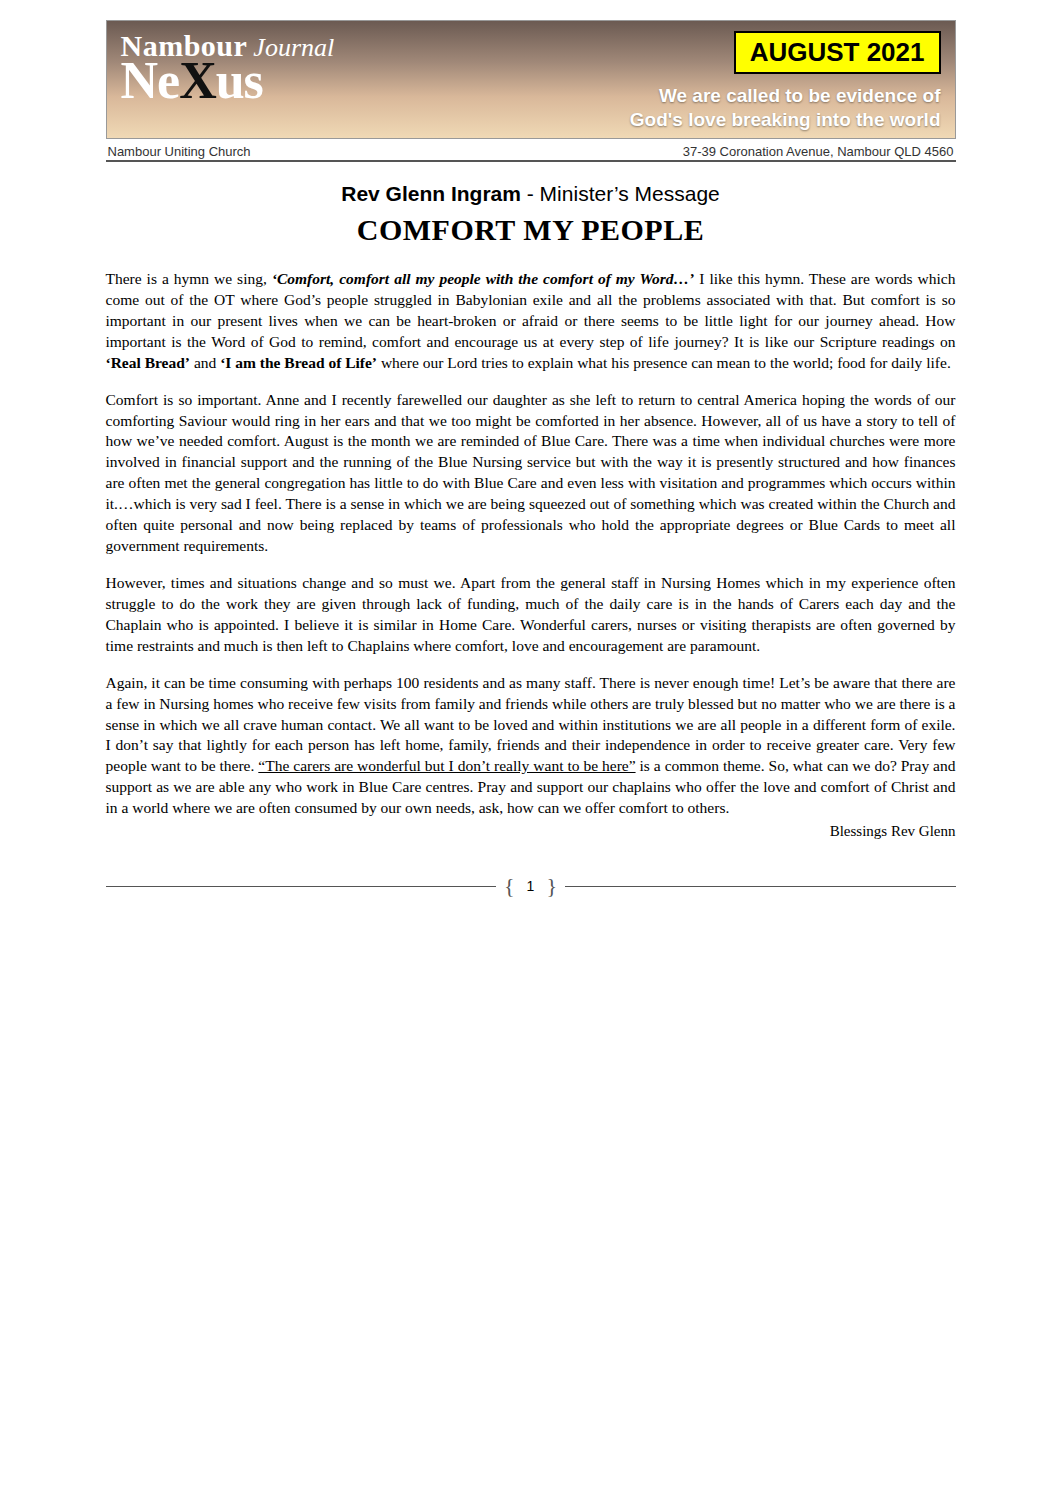Nambour Journal
NeXus
AUGUST 2021
We are called to be evidence of God's love breaking into the world
Nambour Uniting Church 37-39 Coronation Avenue, Nambour QLD 4560
Rev Glenn Ingram - Minister’s Message
COMFORT MY PEOPLE
There is a hymn we sing, ‘Comfort, comfort all my people with the comfort of my Word…’ I like this hymn. These are words which come out of the OT where God’s people struggled in Babylonian exile and all the problems associated with that. But comfort is so important in our present lives when we can be heart-broken or afraid or there seems to be little light for our journey ahead. How important is the Word of God to remind, comfort and encourage us at every step of life journey? It is like our Scripture readings on ‘Real Bread’ and ‘I am the Bread of Life’ where our Lord tries to explain what his presence can mean to the world; food for daily life.
Comfort is so important. Anne and I recently farewelled our daughter as she left to return to central America hoping the words of our comforting Saviour would ring in her ears and that we too might be comforted in her absence. However, all of us have a story to tell of how we’ve needed comfort. August is the month we are reminded of Blue Care. There was a time when individual churches were more involved in financial support and the running of the Blue Nursing service but with the way it is presently structured and how finances are often met the general congregation has little to do with Blue Care and even less with visitation and programmes which occurs within it.…which is very sad I feel. There is a sense in which we are being squeezed out of something which was created within the Church and often quite personal and now being replaced by teams of professionals who hold the appropriate degrees or Blue Cards to meet all government requirements.
However, times and situations change and so must we. Apart from the general staff in Nursing Homes which in my experience often struggle to do the work they are given through lack of funding, much of the daily care is in the hands of Carers each day and the Chaplain who is appointed. I believe it is similar in Home Care. Wonderful carers, nurses or visiting therapists are often governed by time restraints and much is then left to Chaplains where comfort, love and encouragement are paramount.
Again, it can be time consuming with perhaps 100 residents and as many staff. There is never enough time! Let’s be aware that there are a few in Nursing homes who receive few visits from family and friends while others are truly blessed but no matter who we are there is a sense in which we all crave human contact. We all want to be loved and within institutions we are all people in a different form of exile. I don’t say that lightly for each person has left home, family, friends and their independence in order to receive greater care. Very few people want to be there. “The carers are wonderful but I don’t really want to be here” is a common theme. So, what can we do? Pray and support as we are able any who work in Blue Care centres. Pray and support our chaplains who offer the love and comfort of Christ and in a world where we are often consumed by our own needs, ask, how can we offer comfort to others.
Blessings Rev Glenn
{ 1 }